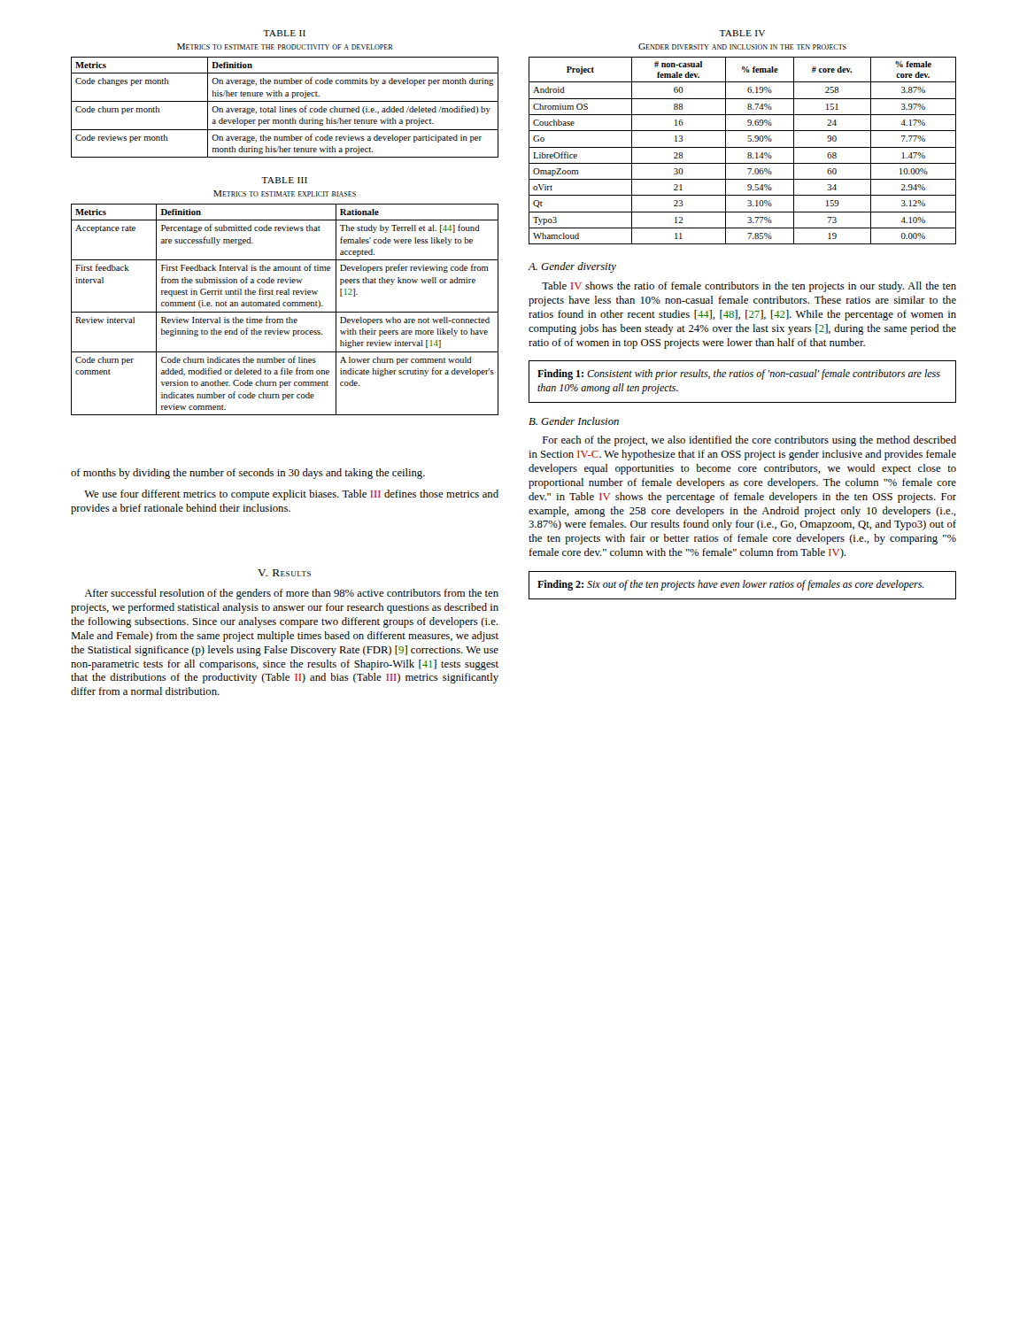TABLE II
Metrics to estimate the productivity of a developer
| Metrics | Definition |
| --- | --- |
| Code changes per month | On average, the number of code commits by a developer per month during his/her tenure with a project. |
| Code churn per month | On average, total lines of code churned (i.e., added /deleted /modified) by a developer per month during his/her tenure with a project. |
| Code reviews per month | On average, the number of code reviews a developer participated in per month during his/her tenure with a project. |
TABLE III
Metrics to estimate explicit biases
| Metrics | Definition | Rationale |
| --- | --- | --- |
| Acceptance rate | Percentage of submitted code reviews that are successfully merged. | The study by Terrell et al. [ 44 ] found females' code were less likely to be accepted. |
| First feedback interval | First Feedback Interval is the amount of time from the submission of a code review request in Gerrit until the first real review comment (i.e. not an automated comment). | Developers prefer reviewing code from peers that they know well or admire [ 12 ]. |
| Review interval | Review Interval is the time from the beginning to the end of the review process. | Developers who are not well-connected with their peers are more likely to have higher review interval [ 14 ] |
| Code churn per comment | Code churn indicates the number of lines added, modified or deleted to a file from one version to another. Code churn per comment indicates number of code churn per code review comment. | A lower churn per comment would indicate higher scrutiny for a developer's code. |
of months by dividing the number of seconds in 30 days and taking the ceiling.
We use four different metrics to compute explicit biases. Table III defines those metrics and provides a brief rationale behind their inclusions.
V. Results
After successful resolution of the genders of more than 98% active contributors from the ten projects, we performed statistical analysis to answer our four research questions as described in the following subsections. Since our analyses compare two different groups of developers (i.e. Male and Female) from the same project multiple times based on different measures, we adjust the Statistical significance (p) levels using False Discovery Rate (FDR) [9] corrections. We use non-parametric tests for all comparisons, since the results of Shapiro-Wilk [41] tests suggest that the distributions of the productivity (Table II) and bias (Table III) metrics significantly differ from a normal distribution.
TABLE IV
Gender diversity and inclusion in the ten projects
| Project | # non-casual female dev. | % female | # core dev. | % female core dev. |
| --- | --- | --- | --- | --- |
| Android | 60 | 6.19% | 258 | 3.87% |
| Chromium OS | 88 | 8.74% | 151 | 3.97% |
| Couchbase | 16 | 9.69% | 24 | 4.17% |
| Go | 13 | 5.90% | 90 | 7.77% |
| LibreOffice | 28 | 8.14% | 68 | 1.47% |
| OmapZoom | 30 | 7.06% | 60 | 10.00% |
| oVirt | 21 | 9.54% | 34 | 2.94% |
| Qt | 23 | 3.10% | 159 | 3.12% |
| Typo3 | 12 | 3.77% | 73 | 4.10% |
| Whamcloud | 11 | 7.85% | 19 | 0.00% |
A. Gender diversity
Table IV shows the ratio of female contributors in the ten projects in our study. All the ten projects have less than 10% non-casual female contributors. These ratios are similar to the ratios found in other recent studies [44], [48], [27], [42]. While the percentage of women in computing jobs has been steady at 24% over the last six years [2], during the same period the ratio of of women in top OSS projects were lower than half of that number.
Finding 1: Consistent with prior results, the ratios of 'non-casual' female contributors are less than 10% among all ten projects.
B. Gender Inclusion
For each of the project, we also identified the core contributors using the method described in Section IV-C. We hypothesize that if an OSS project is gender inclusive and provides female developers equal opportunities to become core contributors, we would expect close to proportional number of female developers as core developers. The column "% female core dev." in Table IV shows the percentage of female developers in the ten OSS projects. For example, among the 258 core developers in the Android project only 10 developers (i.e., 3.87%) were females. Our results found only four (i.e., Go, Omapzoom, Qt, and Typo3) out of the ten projects with fair or better ratios of female core developers (i.e., by comparing "% female core dev." column with the "% female" column from Table IV).
Finding 2: Six out of the ten projects have even lower ratios of females as core developers.